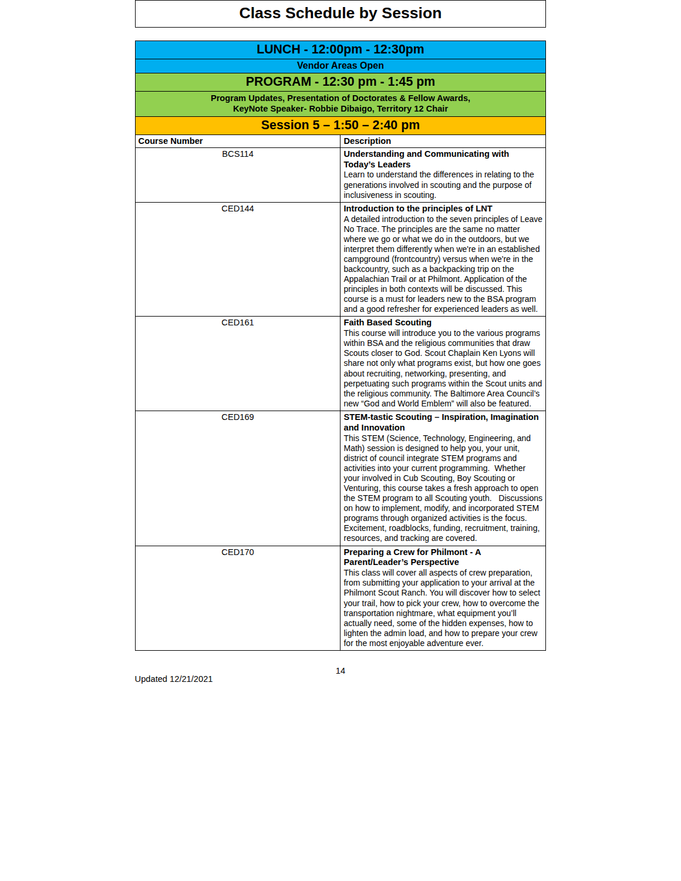Class Schedule by Session
| LUNCH - 12:00pm - 12:30pm |
| Vendor Areas Open |
| PROGRAM - 12:30 pm - 1:45 pm |
| Program Updates, Presentation of Doctorates & Fellow Awards, KeyNote Speaker- Robbie Dibaigo, Territory 12 Chair |
| Session 5 – 1:50 – 2:40 pm |
| Course Number | Description |
| BCS114 | Understanding and Communicating with Today’s Leaders Learn to understand the differences in relating to the generations involved in scouting and the purpose of inclusiveness in scouting. |
| CED144 | Introduction to the principles of LNT A detailed introduction to the seven principles of Leave No Trace. The principles are the same no matter where we go or what we do in the outdoors, but we interpret them differently when we're in an established campground (frontcountry) versus when we're in the backcountry, such as a backpacking trip on the Appalachian Trail or at Philmont. Application of the principles in both contexts will be discussed. This course is a must for leaders new to the BSA program and a good refresher for experienced leaders as well. |
| CED161 | Faith Based Scouting This course will introduce you to the various programs within BSA and the religious communities that draw Scouts closer to God. Scout Chaplain Ken Lyons will share not only what programs exist, but how one goes about recruiting, networking, presenting, and perpetuating such programs within the Scout units and the religious community. The Baltimore Area Council’s new “God and World Emblem” will also be featured. |
| CED169 | STEM-tastic Scouting – Inspiration, Imagination and Innovation This STEM (Science, Technology, Engineering, and Math) session is designed to help you, your unit, district of council integrate STEM programs and activities into your current programming. Whether your involved in Cub Scouting, Boy Scouting or Venturing, this course takes a fresh approach to open the STEM program to all Scouting youth. Discussions on how to implement, modify, and incorporated STEM programs through organized activities is the focus. Excitement, roadblocks, funding, recruitment, training, resources, and tracking are covered. |
| CED170 | Preparing a Crew for Philmont - A Parent/Leader’s Perspective This class will cover all aspects of crew preparation, from submitting your application to your arrival at the Philmont Scout Ranch. You will discover how to select your trail, how to pick your crew, how to overcome the transportation nightmare, what equipment you’ll actually need, some of the hidden expenses, how to lighten the admin load, and how to prepare your crew for the most enjoyable adventure ever. |
14
Updated 12/21/2021